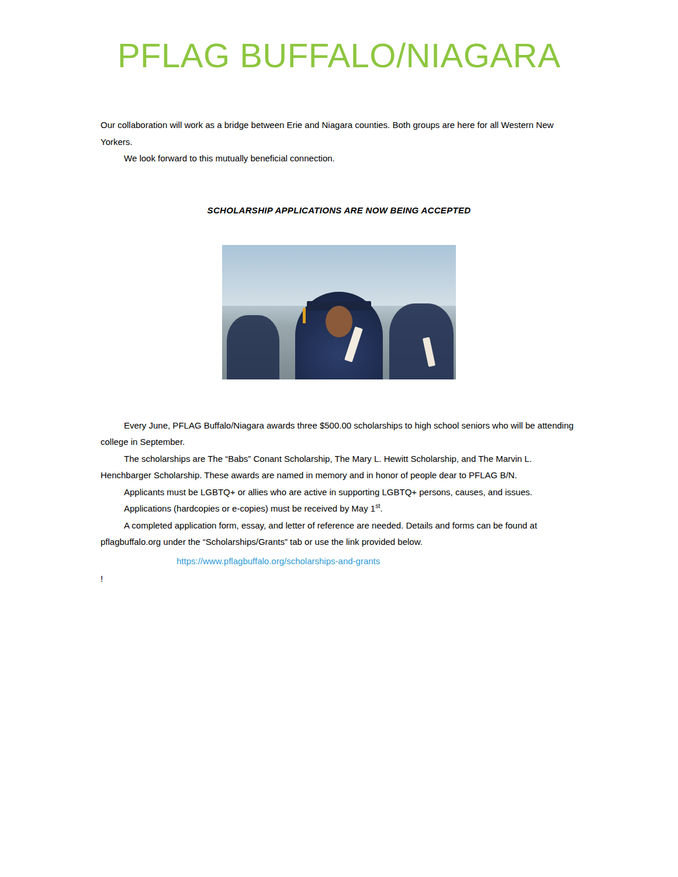PFLAG BUFFALO/NIAGARA
Our collaboration will work as a bridge between Erie and Niagara counties. Both groups are here for all Western New Yorkers.
We look forward to this mutually beneficial connection.
SCHOLARSHIP APPLICATIONS ARE NOW BEING ACCEPTED
Every June, PFLAG Buffalo/Niagara awards three $500.00 scholarships to high school seniors who will be attending college in September.
The scholarships are The “Babs” Conant Scholarship, The Mary L. Hewitt Scholarship, and The Marvin L. Henchbarger Scholarship. These awards are named in memory and in honor of people dear to PFLAG B/N.
Applicants must be LGBTQ+ or allies who are active in supporting LGBTQ+ persons, causes, and issues.
Applications (hardcopies or e-copies) must be received by May 1st.
A completed application form, essay, and letter of reference are needed. Details and forms can be found at pflagbuffalo.org under the “Scholarships/Grants” tab or use the link provided below.
https://www.pflagbuffalo.org/scholarships-and-grants
!